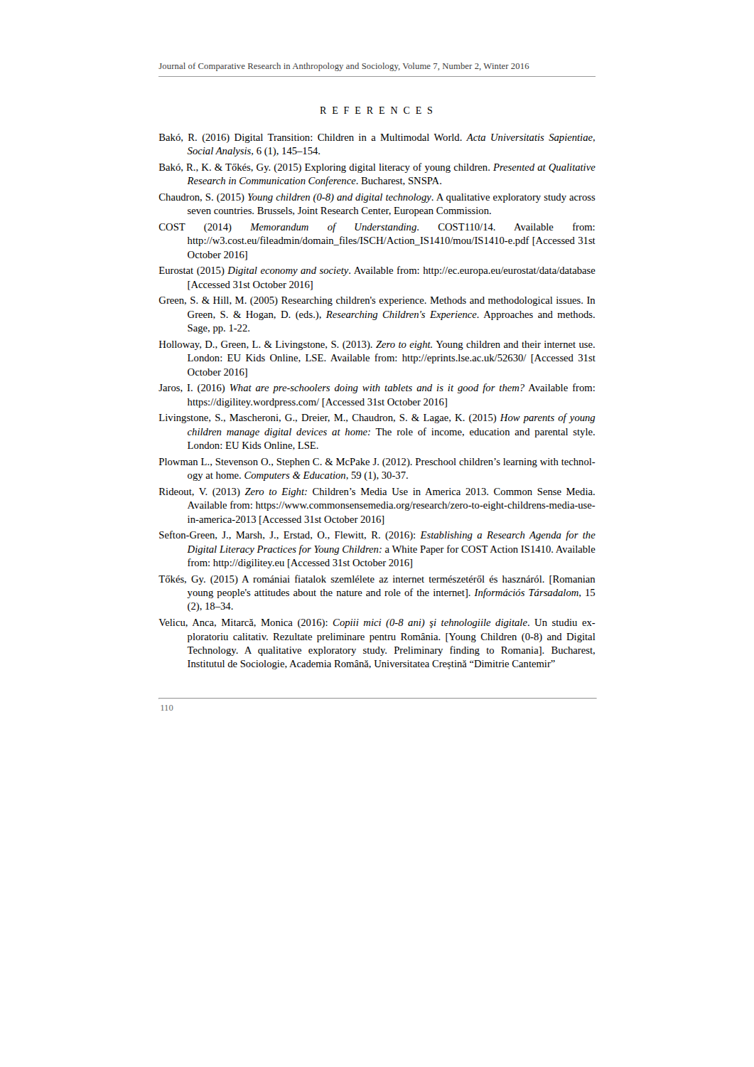Journal of Comparative Research in Anthropology and Sociology, Volume 7, Number 2, Winter 2016
R E F E R E N C E S
Bakó, R. (2016) Digital Transition: Children in a Multimodal World. Acta Universitatis Sapientiae, Social Analysis, 6 (1), 145–154.
Bakó, R., K. & Tőkés, Gy. (2015) Exploring digital literacy of young children. Presented at Qualitative Research in Communication Conference. Bucharest, SNSPA.
Chaudron, S. (2015) Young children (0-8) and digital technology. A qualitative exploratory study across seven countries. Brussels, Joint Research Center, European Commission.
COST (2014) Memorandum of Understanding. COST110/14. Available from: http://w3.cost.eu/fileadmin/domain_files/ISCH/Action_IS1410/mou/IS1410-e.pdf [Accessed 31st October 2016]
Eurostat (2015) Digital economy and society. Available from: http://ec.europa.eu/eurostat/data/database [Accessed 31st October 2016]
Green, S. & Hill, M. (2005) Researching children's experience. Methods and methodological issues. In Green, S. & Hogan, D. (eds.), Researching Children's Experience. Approaches and methods. Sage, pp. 1-22.
Holloway, D., Green, L. & Livingstone, S. (2013). Zero to eight. Young children and their internet use. London: EU Kids Online, LSE. Available from: http://eprints.lse.ac.uk/52630/ [Accessed 31st October 2016]
Jaros, I. (2016) What are pre-schoolers doing with tablets and is it good for them? Available from: https://digilitey.wordpress.com/ [Accessed 31st October 2016]
Livingstone, S., Mascheroni, G., Dreier, M., Chaudron, S. & Lagae, K. (2015) How parents of young children manage digital devices at home: The role of income, education and parental style. London: EU Kids Online, LSE.
Plowman L., Stevenson O., Stephen C. & McPake J. (2012). Preschool children’s learning with technology at home. Computers & Education, 59 (1), 30-37.
Rideout, V. (2013) Zero to Eight: Children’s Media Use in America 2013. Common Sense Media. Available from: https://www.commonsensemedia.org/research/zero-to-eight-childrens-media-use-in-america-2013 [Accessed 31st October 2016]
Sefton-Green, J., Marsh, J., Erstad, O., Flewitt, R. (2016): Establishing a Research Agenda for the Digital Literacy Practices for Young Children: a White Paper for COST Action IS1410. Available from: http://digilitey.eu [Accessed 31st October 2016]
Tőkés, Gy. (2015) A romániai fiatalok szemlélete az internet természetéről és hasznáról. [Romanian young people's attitudes about the nature and role of the internet]. Információs Társadalom, 15 (2), 18–34.
Velicu, Anca, Mitarcă, Monica (2016): Copiii mici (0-8 ani) şi tehnologiile digitale. Un studiu exploratoriu calitativ. Rezultate preliminare pentru România. [Young Children (0-8) and Digital Technology. A qualitative exploratory study. Preliminary finding to Romania]. Bucharest, Institutul de Sociologie, Academia Română, Universitatea Creștină “Dimitrie Cantemir”
110